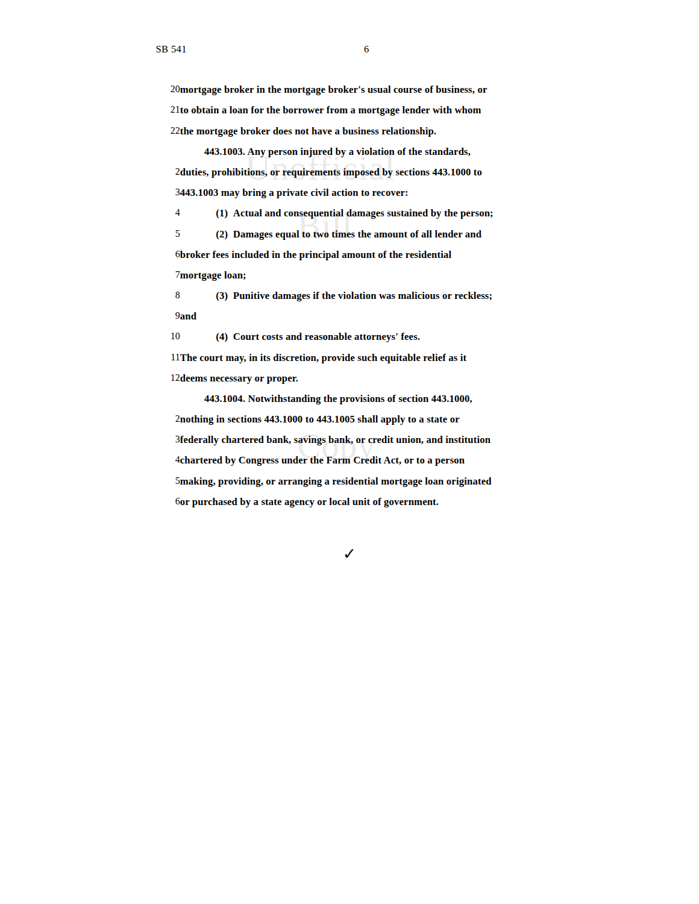Unofficial
Bill
Copy
SB 541 6
| 20 | mortgage broker in the mortgage broker's usual course of business, or |
| 21 | to obtain a loan for the borrower from a mortgage lender with whom |
| 22 | the mortgage broker does not have a business relationship. |
| | 443.1003. Any person injured by a violation of the standards, |
| 2 | duties, prohibitions, or requirements imposed by sections 443.1000 to |
| 3 | 443.1003 may bring a private civil action to recover: |
| 4 | (1) Actual and consequential damages sustained by the person; |
| 5 | (2) Damages equal to two times the amount of all lender and |
| 6 | broker fees included in the principal amount of the residential |
| 7 | mortgage loan; |
| 8 | (3) Punitive damages if the violation was malicious or reckless; |
| 9 | and |
| 10 | (4) Court costs and reasonable attorneys' fees. |
| 11 | The court may, in its discretion, provide such equitable relief as it |
| 12 | deems necessary or proper. |
| | 443.1004. Notwithstanding the provisions of section 443.1000, |
| 2 | nothing in sections 443.1000 to 443.1005 shall apply to a state or |
| 3 | federally chartered bank, savings bank, or credit union, and institution |
| 4 | chartered by Congress under the Farm Credit Act, or to a person |
| 5 | making, providing, or arranging a residential mortgage loan originated |
| 6 | or purchased by a state agency or local unit of government. |
✓